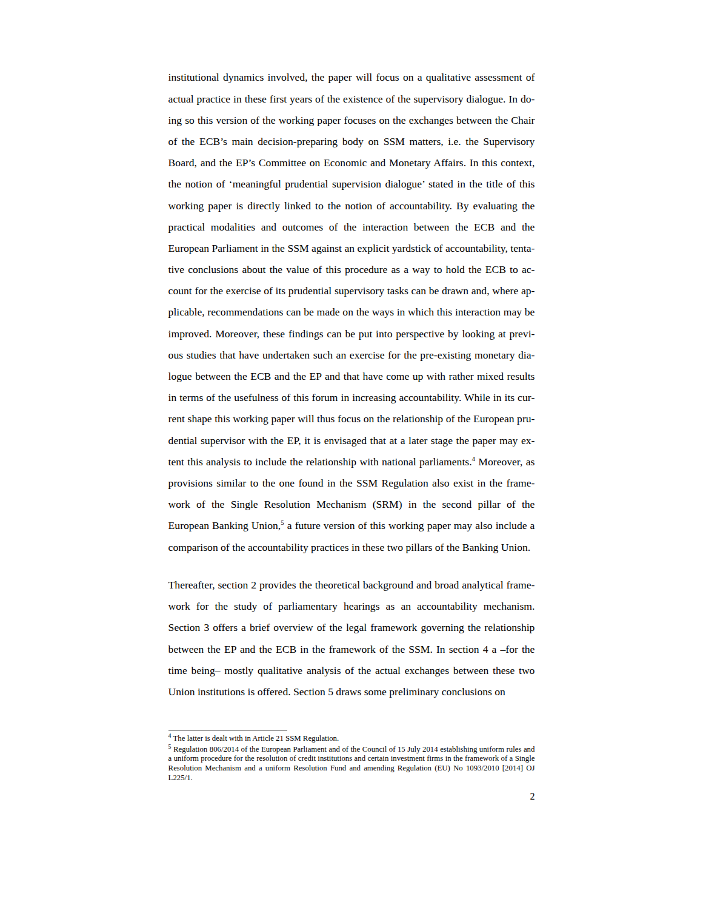institutional dynamics involved, the paper will focus on a qualitative assessment of actual practice in these first years of the existence of the supervisory dialogue. In doing so this version of the working paper focuses on the exchanges between the Chair of the ECB’s main decision-preparing body on SSM matters, i.e. the Supervisory Board, and the EP’s Committee on Economic and Monetary Affairs. In this context, the notion of ‘meaningful prudential supervision dialogue’ stated in the title of this working paper is directly linked to the notion of accountability. By evaluating the practical modalities and outcomes of the interaction between the ECB and the European Parliament in the SSM against an explicit yardstick of accountability, tentative conclusions about the value of this procedure as a way to hold the ECB to account for the exercise of its prudential supervisory tasks can be drawn and, where applicable, recommendations can be made on the ways in which this interaction may be improved. Moreover, these findings can be put into perspective by looking at previous studies that have undertaken such an exercise for the pre-existing monetary dialogue between the ECB and the EP and that have come up with rather mixed results in terms of the usefulness of this forum in increasing accountability. While in its current shape this working paper will thus focus on the relationship of the European prudential supervisor with the EP, it is envisaged that at a later stage the paper may extent this analysis to include the relationship with national parliaments.4 Moreover, as provisions similar to the one found in the SSM Regulation also exist in the framework of the Single Resolution Mechanism (SRM) in the second pillar of the European Banking Union,5 a future version of this working paper may also include a comparison of the accountability practices in these two pillars of the Banking Union.
Thereafter, section 2 provides the theoretical background and broad analytical framework for the study of parliamentary hearings as an accountability mechanism. Section 3 offers a brief overview of the legal framework governing the relationship between the EP and the ECB in the framework of the SSM. In section 4 a –for the time being– mostly qualitative analysis of the actual exchanges between these two Union institutions is offered. Section 5 draws some preliminary conclusions on
4 The latter is dealt with in Article 21 SSM Regulation.
5 Regulation 806/2014 of the European Parliament and of the Council of 15 July 2014 establishing uniform rules and a uniform procedure for the resolution of credit institutions and certain investment firms in the framework of a Single Resolution Mechanism and a uniform Resolution Fund and amending Regulation (EU) No 1093/2010 [2014] OJ L225/1.
2